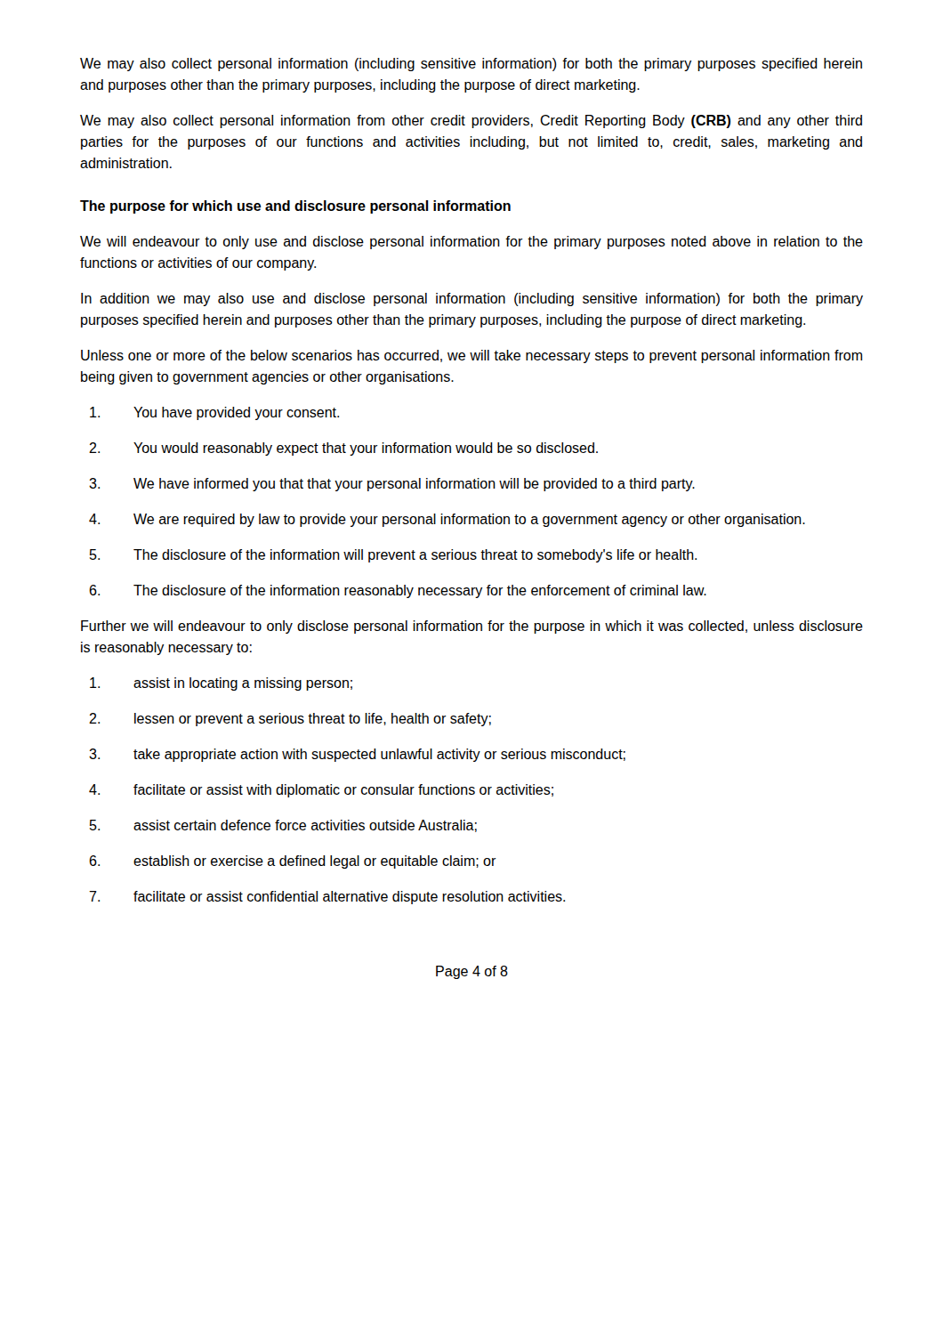We may also collect personal information (including sensitive information) for both the primary purposes specified herein and purposes other than the primary purposes, including the purpose of direct marketing.
We may also collect personal information from other credit providers, Credit Reporting Body (CRB) and any other third parties for the purposes of our functions and activities including, but not limited to, credit, sales, marketing and administration.
The purpose for which use and disclosure personal information
We will endeavour to only use and disclose personal information for the primary purposes noted above in relation to the functions or activities of our company.
In addition we may also use and disclose personal information (including sensitive information) for both the primary purposes specified herein and purposes other than the primary purposes, including the purpose of direct marketing.
Unless one or more of the below scenarios has occurred, we will take necessary steps to prevent personal information from being given to government agencies or other organisations.
You have provided your consent.
You would reasonably expect that your information would be so disclosed.
We have informed you that that your personal information will be provided to a third party.
We are required by law to provide your personal information to a government agency or other organisation.
The disclosure of the information will prevent a serious threat to somebody's life or health.
The disclosure of the information reasonably necessary for the enforcement of criminal law.
Further we will endeavour to only disclose personal information for the purpose in which it was collected, unless disclosure is reasonably necessary to:
assist in locating a missing person;
lessen or prevent a serious threat to life, health or safety;
take appropriate action with suspected unlawful activity or serious misconduct;
facilitate or assist with diplomatic or consular functions or activities;
assist certain defence force activities outside Australia;
establish or exercise a defined legal or equitable claim; or
facilitate or assist confidential alternative dispute resolution activities.
Page 4 of 8